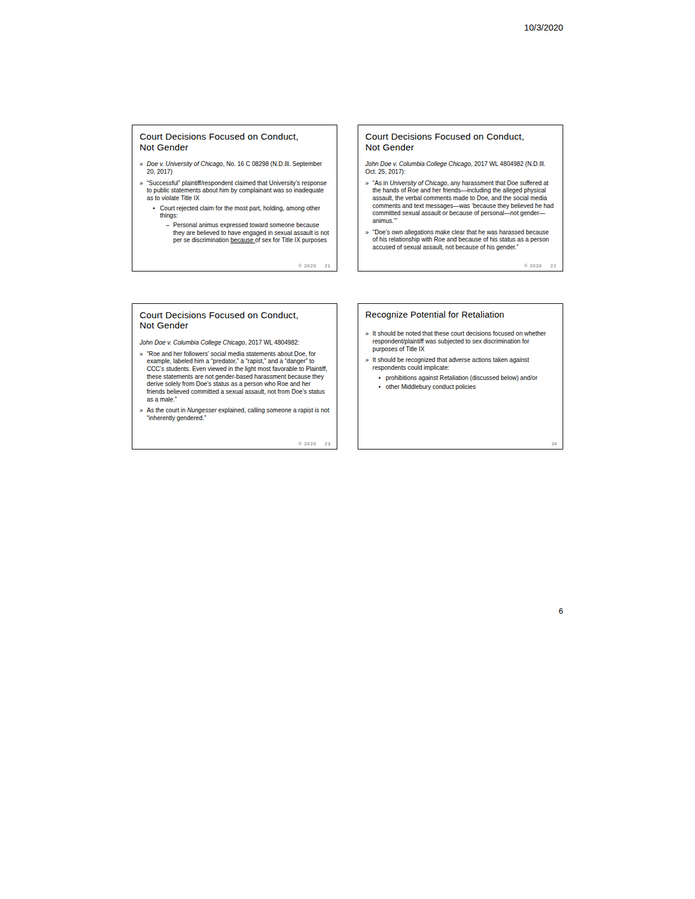10/3/2020
Court Decisions Focused on Conduct,
Not Gender
Doe v. University of Chicago, No. 16 C 08298 (N.D.Ill. September 20, 2017)
“Successful” plaintiff/respondent claimed that University’s response to public statements about him by complainant was so inadequate as to violate Title IX
Court rejected claim for the most part, holding, among other things:
Personal animus expressed toward someone because they are believed to have engaged in sexual assault is not per se discrimination because of sex for Title IX purposes
© 202021
Court Decisions Focused on Conduct,
Not Gender
John Doe v. Columbia College Chicago, 2017 WL 4804982 (N.D.Ill. Oct. 25, 2017):
“As in University of Chicago, any harassment that Doe suffered at the hands of Roe and her friends—including the alleged physical assault, the verbal comments made to Doe, and the social media comments and text messages—was ‘because they believed he had committed sexual assault or because of personal—not gender—animus.’”
“Doe’s own allegations make clear that he was harassed because of his relationship with Roe and because of his status as a person accused of sexual assault, not because of his gender.”
© 202022
Court Decisions Focused on Conduct,
Not Gender
John Doe v. Columbia College Chicago, 2017 WL 4804982:
“Roe and her followers’ social media statements about Doe, for example, labeled him a “predator,” a “rapist,” and a “danger” to CCC’s students. Even viewed in the light most favorable to Plaintiff, these statements are not gender-based harassment because they derive solely from Doe’s status as a person who Roe and her friends believed committed a sexual assault, not from Doe’s status as a male.”
As the court in Nungesser explained, calling someone a rapist is not “inherently gendered.”
© 202023
Recognize Potential for Retaliation
It should be noted that these court decisions focused on whether respondent/plaintiff was subjected to sex discrimination for purposes of Title IX
It should be recognized that adverse actions taken against respondents could implicate:
prohibitions against Retaliation (discussed below) and/or
other Middlebury conduct policies
24
6